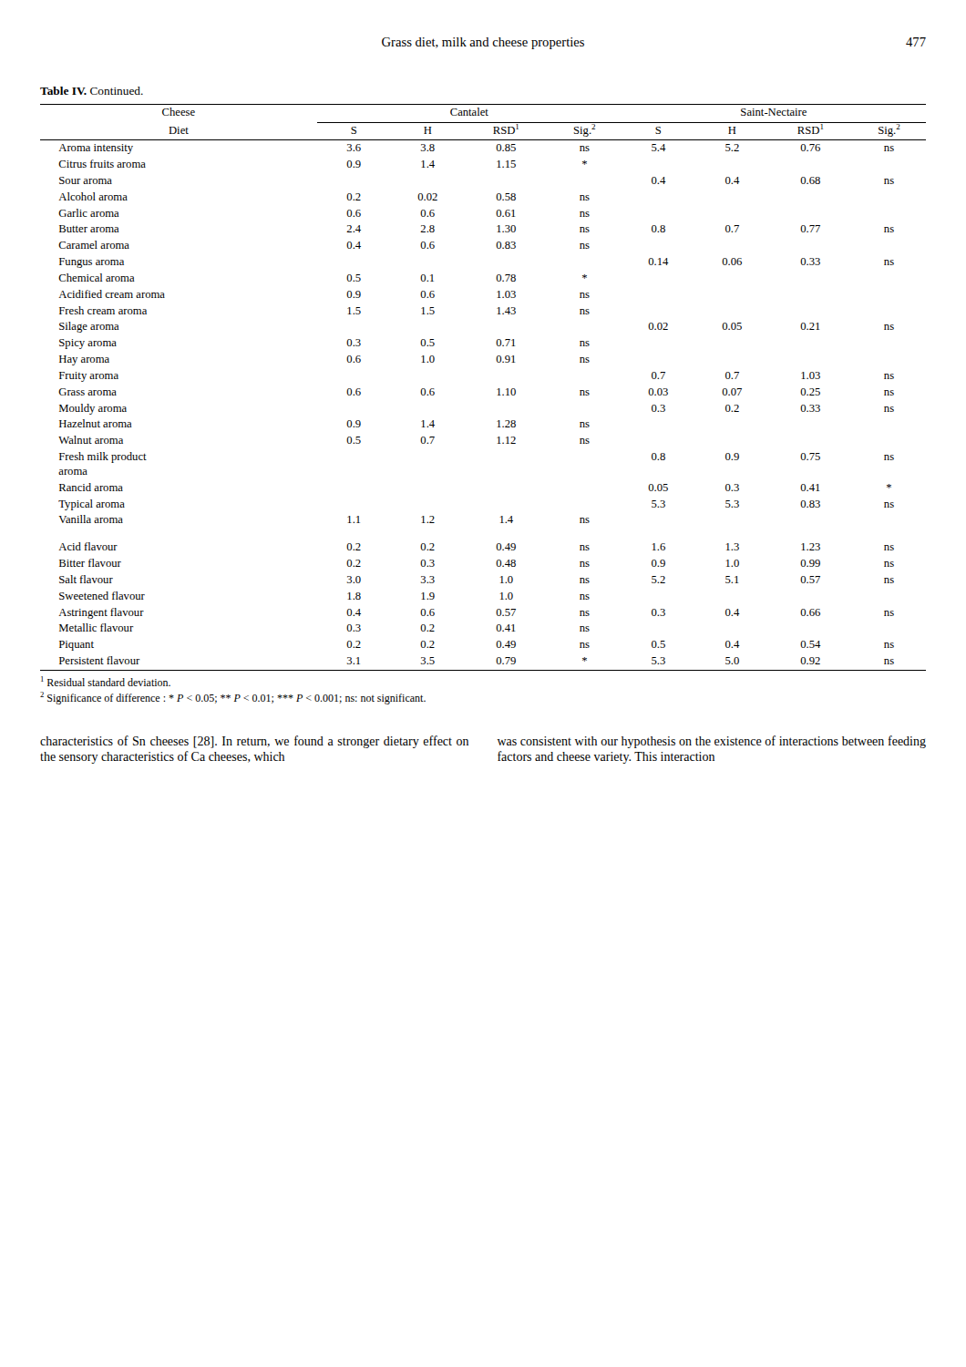Grass diet, milk and cheese properties 477
Table IV. Continued.
| Cheese | Cantalet | Saint-Nectaire |
| --- | --- | --- |
| Diet | S | H | RSD 1 | Sig. 2 | S | H | RSD 1 | Sig. 2 |
| Aroma intensity | 3.6 | 3.8 | 0.85 | ns | 5.4 | 5.2 | 0.76 | ns |
| Citrus fruits aroma | 0.9 | 1.4 | 1.15 | * | | | | |
| Sour aroma | | | | | 0.4 | 0.4 | 0.68 | ns |
| Alcohol aroma | 0.2 | 0.02 | 0.58 | ns | | | | |
| Garlic aroma | 0.6 | 0.6 | 0.61 | ns | | | | |
| Butter aroma | 2.4 | 2.8 | 1.30 | ns | 0.8 | 0.7 | 0.77 | ns |
| Caramel aroma | 0.4 | 0.6 | 0.83 | ns | | | | |
| Fungus aroma | | | | | 0.14 | 0.06 | 0.33 | ns |
| Chemical aroma | 0.5 | 0.1 | 0.78 | * | | | | |
| Acidified cream aroma | 0.9 | 0.6 | 1.03 | ns | | | | |
| Fresh cream aroma | 1.5 | 1.5 | 1.43 | ns | | | | |
| Silage aroma | | | | | 0.02 | 0.05 | 0.21 | ns |
| Spicy aroma | 0.3 | 0.5 | 0.71 | ns | | | | |
| Hay aroma | 0.6 | 1.0 | 0.91 | ns | | | | |
| Fruity aroma | | | | | 0.7 | 0.7 | 1.03 | ns |
| Grass aroma | 0.6 | 0.6 | 1.10 | ns | 0.03 | 0.07 | 0.25 | ns |
| Mouldy aroma | | | | | 0.3 | 0.2 | 0.33 | ns |
| Hazelnut aroma | 0.9 | 1.4 | 1.28 | ns | | | | |
| Walnut aroma | 0.5 | 0.7 | 1.12 | ns | | | | |
| Fresh milk product aroma | | | | | 0.8 | 0.9 | 0.75 | ns |
| Rancid aroma | | | | | 0.05 | 0.3 | 0.41 | * |
| Typical aroma | | | | | 5.3 | 5.3 | 0.83 | ns |
| Vanilla aroma | 1.1 | 1.2 | 1.4 | ns | | | | |
| Acid flavour | 0.2 | 0.2 | 0.49 | ns | 1.6 | 1.3 | 1.23 | ns |
| Bitter flavour | 0.2 | 0.3 | 0.48 | ns | 0.9 | 1.0 | 0.99 | ns |
| Salt flavour | 3.0 | 3.3 | 1.0 | ns | 5.2 | 5.1 | 0.57 | ns |
| Sweetened flavour | 1.8 | 1.9 | 1.0 | ns | | | | |
| Astringent flavour | 0.4 | 0.6 | 0.57 | ns | 0.3 | 0.4 | 0.66 | ns |
| Metallic flavour | 0.3 | 0.2 | 0.41 | ns | | | | |
| Piquant | 0.2 | 0.2 | 0.49 | ns | 0.5 | 0.4 | 0.54 | ns |
| Persistent flavour | 3.1 | 3.5 | 0.79 | * | 5.3 | 5.0 | 0.92 | ns |
1 Residual standard deviation.
2 Significance of difference : * P < 0.05; ** P < 0.01; *** P < 0.001; ns: not significant.
characteristics of Sn cheeses [28]. In return, we found a stronger dietary effect on the sensory characteristics of Ca cheeses, which
was consistent with our hypothesis on the existence of interactions between feeding factors and cheese variety. This interaction